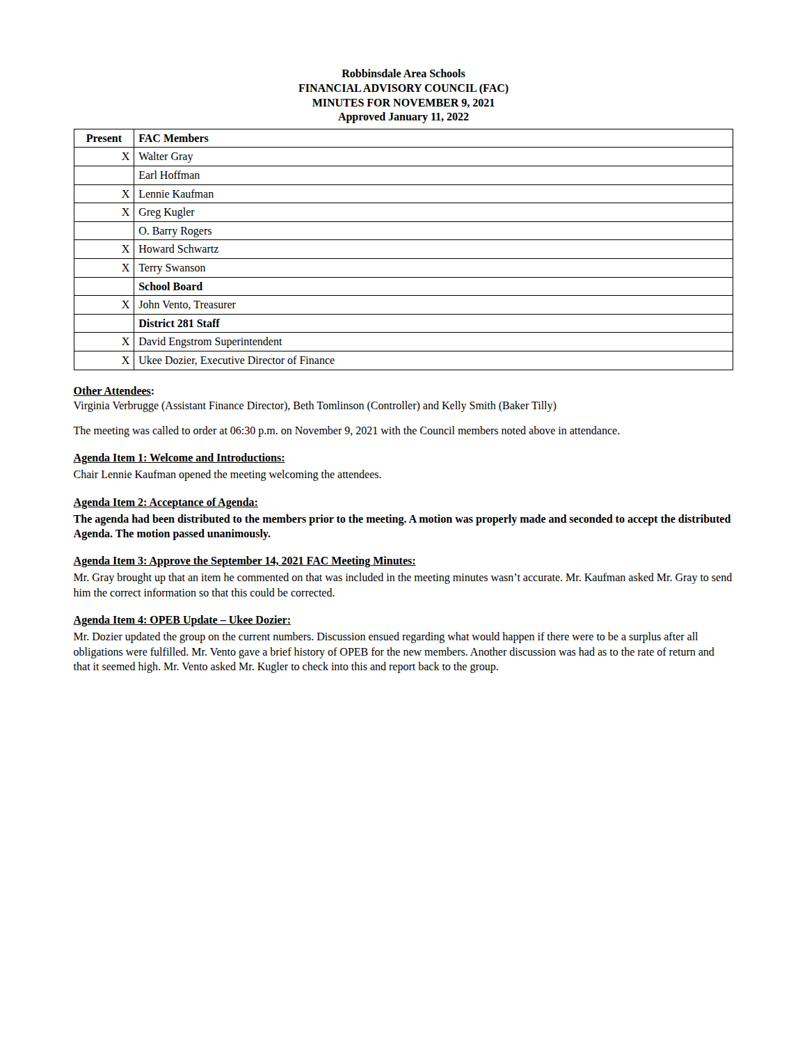Robbinsdale Area Schools
FINANCIAL ADVISORY COUNCIL (FAC)
MINUTES FOR NOVEMBER 9, 2021
Approved January 11, 2022
| Present | FAC Members |
| X | Walter Gray |
| | Earl Hoffman |
| X | Lennie Kaufman |
| X | Greg Kugler |
| | O. Barry Rogers |
| X | Howard Schwartz |
| X | Terry Swanson |
| | School Board |
| X | John Vento, Treasurer |
| | District 281 Staff |
| X | David Engstrom Superintendent |
| X | Ukee Dozier, Executive Director of Finance |
Other Attendees:
Virginia Verbrugge (Assistant Finance Director), Beth Tomlinson (Controller) and Kelly Smith (Baker Tilly)
The meeting was called to order at 06:30 p.m. on November 9, 2021 with the Council members noted above in attendance.
Agenda Item 1: Welcome and Introductions:
Chair Lennie Kaufman opened the meeting welcoming the attendees.
Agenda Item 2: Acceptance of Agenda:
The agenda had been distributed to the members prior to the meeting. A motion was properly made and seconded to accept the distributed Agenda. The motion passed unanimously.
Agenda Item 3: Approve the September 14, 2021 FAC Meeting Minutes:
Mr. Gray brought up that an item he commented on that was included in the meeting minutes wasn’t accurate. Mr. Kaufman asked Mr. Gray to send him the correct information so that this could be corrected.
Agenda Item 4: OPEB Update – Ukee Dozier:
Mr. Dozier updated the group on the current numbers. Discussion ensued regarding what would happen if there were to be a surplus after all obligations were fulfilled. Mr. Vento gave a brief history of OPEB for the new members. Another discussion was had as to the rate of return and that it seemed high. Mr. Vento asked Mr. Kugler to check into this and report back to the group.